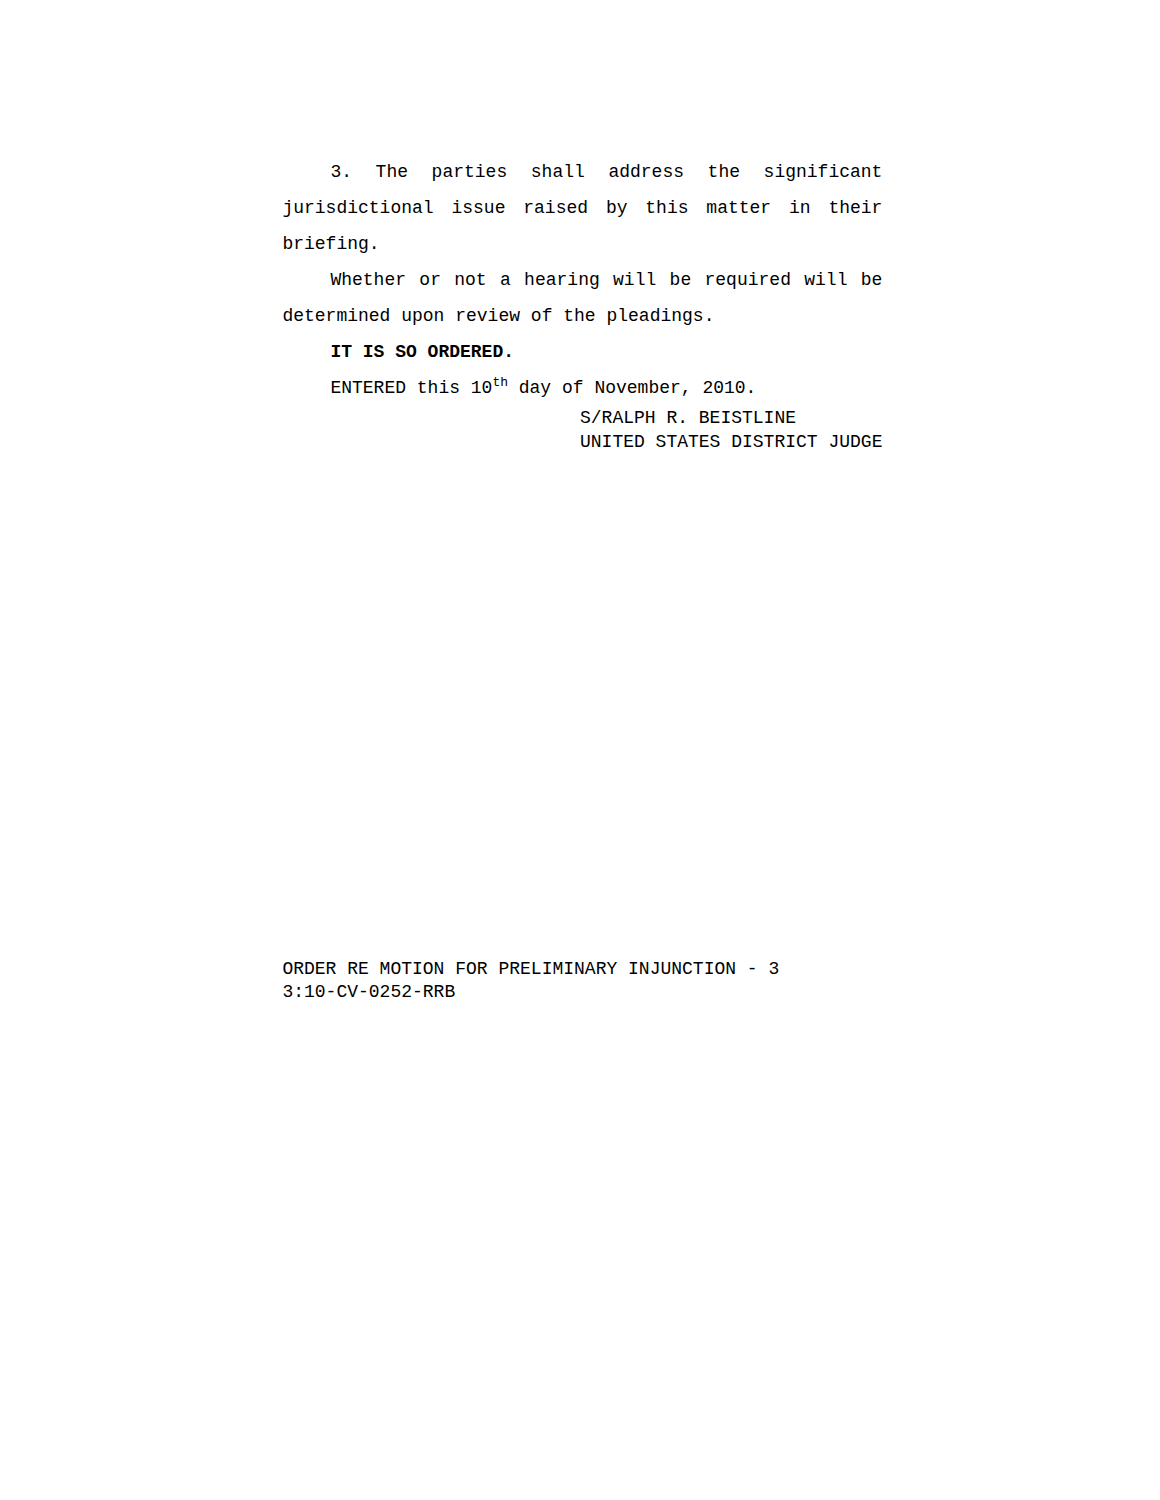3. The parties shall address the significant jurisdictional issue raised by this matter in their briefing.
Whether or not a hearing will be required will be determined upon review of the pleadings.
IT IS SO ORDERED.
ENTERED this 10th day of November, 2010.
S/RALPH R. BEISTLINE UNITED STATES DISTRICT JUDGE
ORDER RE MOTION FOR PRELIMINARY INJUNCTION - 3 3:10-CV-0252-RRB